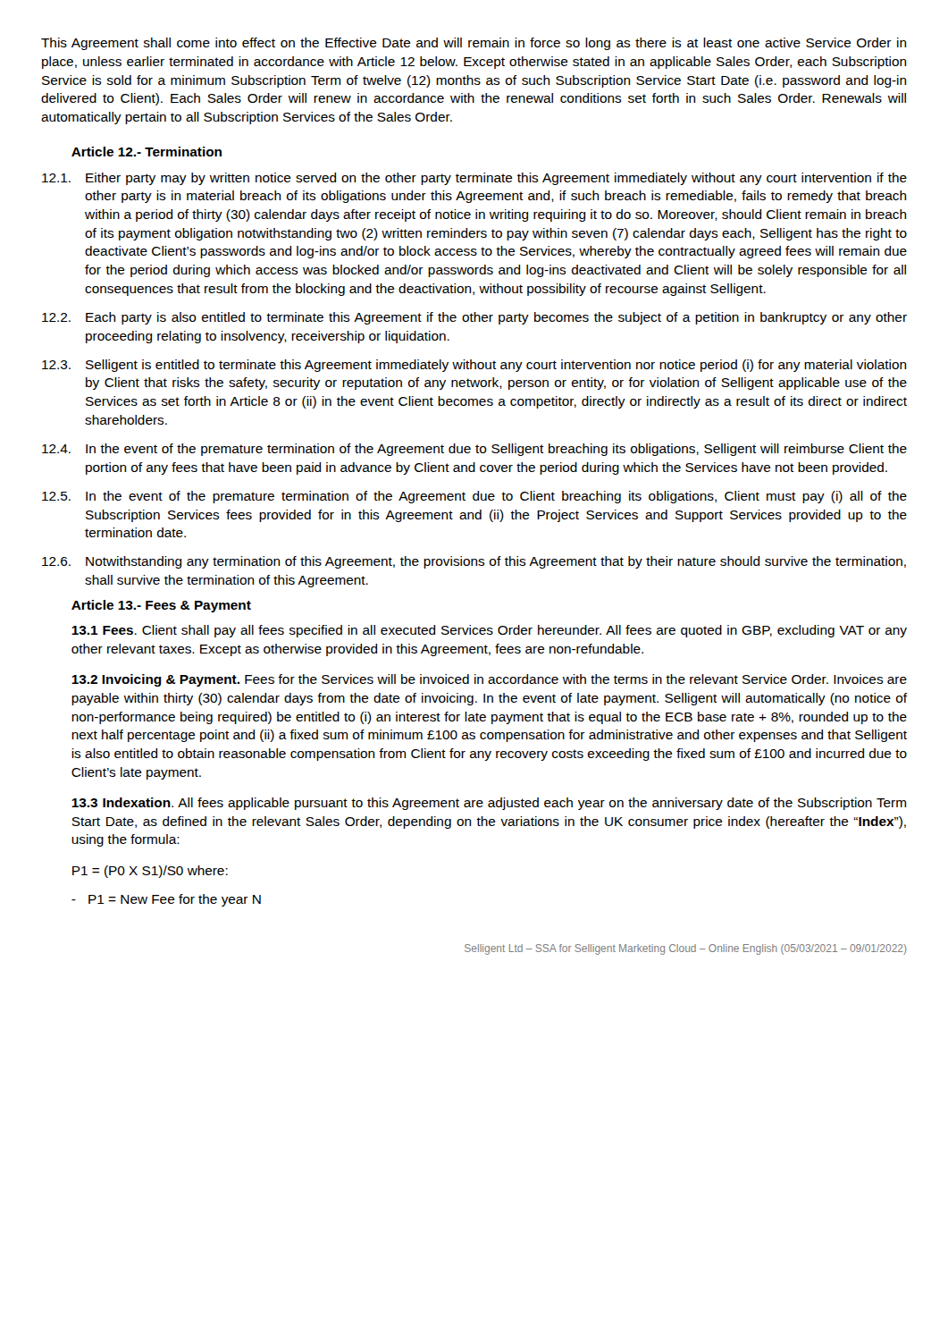This Agreement shall come into effect on the Effective Date and will remain in force so long as there is at least one active Service Order in place, unless earlier terminated in accordance with Article 12 below. Except otherwise stated in an applicable Sales Order, each Subscription Service is sold for a minimum Subscription Term of twelve (12) months as of such Subscription Service Start Date (i.e. password and log-in delivered to Client). Each Sales Order will renew in accordance with the renewal conditions set forth in such Sales Order. Renewals will automatically pertain to all Subscription Services of the Sales Order.
Article 12.- Termination
12.1.
Either party may by written notice served on the other party terminate this Agreement immediately without any court intervention if the other party is in material breach of its obligations under this Agreement and, if such breach is remediable, fails to remedy that breach within a period of thirty (30) calendar days after receipt of notice in writing requiring it to do so. Moreover, should Client remain in breach of its payment obligation notwithstanding two (2) written reminders to pay within seven (7) calendar days each, Selligent has the right to deactivate Client’s passwords and log-ins and/or to block access to the Services, whereby the contractually agreed fees will remain due for the period during which access was blocked and/or passwords and log-ins deactivated and Client will be solely responsible for all consequences that result from the blocking and the deactivation, without possibility of recourse against Selligent.
12.2.
Each party is also entitled to terminate this Agreement if the other party becomes the subject of a petition in bankruptcy or any other proceeding relating to insolvency, receivership or liquidation.
12.3.
Selligent is entitled to terminate this Agreement immediately without any court intervention nor notice period (i) for any material violation by Client that risks the safety, security or reputation of any network, person or entity, or for violation of Selligent applicable use of the Services as set forth in Article 8 or (ii) in the event Client becomes a competitor, directly or indirectly as a result of its direct or indirect shareholders.
12.4.
In the event of the premature termination of the Agreement due to Selligent breaching its obligations, Selligent will reimburse Client the portion of any fees that have been paid in advance by Client and cover the period during which the Services have not been provided.
12.5.
In the event of the premature termination of the Agreement due to Client breaching its obligations, Client must pay (i) all of the Subscription Services fees provided for in this Agreement and (ii) the Project Services and Support Services provided up to the termination date.
12.6.
Notwithstanding any termination of this Agreement, the provisions of this Agreement that by their nature should survive the termination, shall survive the termination of this Agreement.
Article 13.- Fees & Payment
13.1 Fees. Client shall pay all fees specified in all executed Services Order hereunder. All fees are quoted in GBP, excluding VAT or any other relevant taxes. Except as otherwise provided in this Agreement, fees are non-refundable.
13.2 Invoicing & Payment. Fees for the Services will be invoiced in accordance with the terms in the relevant Service Order. Invoices are payable within thirty (30) calendar days from the date of invoicing. In the event of late payment. Selligent will automatically (no notice of non-performance being required) be entitled to (i) an interest for late payment that is equal to the ECB base rate + 8%, rounded up to the next half percentage point and (ii) a fixed sum of minimum £100 as compensation for administrative and other expenses and that Selligent is also entitled to obtain reasonable compensation from Client for any recovery costs exceeding the fixed sum of £100 and incurred due to Client’s late payment.
13.3 Indexation. All fees applicable pursuant to this Agreement are adjusted each year on the anniversary date of the Subscription Term Start Date, as defined in the relevant Sales Order, depending on the variations in the UK consumer price index (hereafter the “Index”), using the formula:
P1 = (P0 X S1)/S0 where:
P1 = New Fee for the year N
Selligent Ltd – SSA for Selligent Marketing Cloud – Online English (05/03/2021 – 09/01/2022)